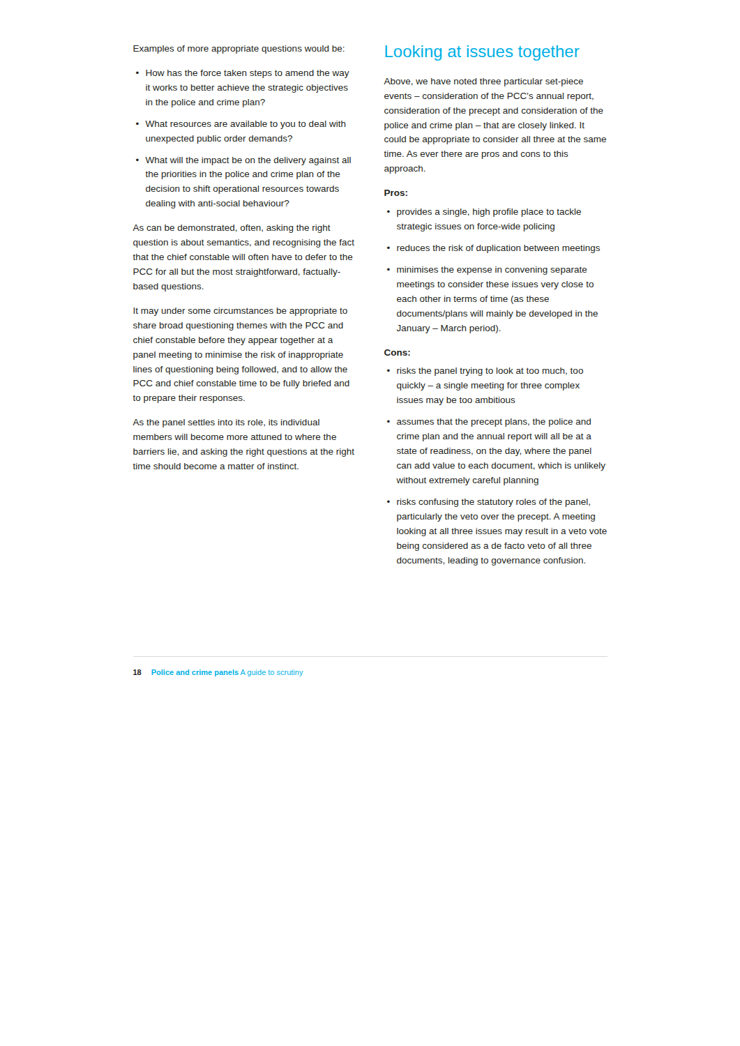Examples of more appropriate questions would be:
How has the force taken steps to amend the way it works to better achieve the strategic objectives in the police and crime plan?
What resources are available to you to deal with unexpected public order demands?
What will the impact be on the delivery against all the priorities in the police and crime plan of the decision to shift operational resources towards dealing with anti-social behaviour?
As can be demonstrated, often, asking the right question is about semantics, and recognising the fact that the chief constable will often have to defer to the PCC for all but the most straightforward, factually-based questions.
It may under some circumstances be appropriate to share broad questioning themes with the PCC and chief constable before they appear together at a panel meeting to minimise the risk of inappropriate lines of questioning being followed, and to allow the PCC and chief constable time to be fully briefed and to prepare their responses.
As the panel settles into its role, its individual members will become more attuned to where the barriers lie, and asking the right questions at the right time should become a matter of instinct.
Looking at issues together
Above, we have noted three particular set-piece events – consideration of the PCC's annual report, consideration of the precept and consideration of the police and crime plan – that are closely linked. It could be appropriate to consider all three at the same time. As ever there are pros and cons to this approach.
Pros:
provides a single, high profile place to tackle strategic issues on force-wide policing
reduces the risk of duplication between meetings
minimises the expense in convening separate meetings to consider these issues very close to each other in terms of time (as these documents/plans will mainly be developed in the January – March period).
Cons:
risks the panel trying to look at too much, too quickly – a single meeting for three complex issues may be too ambitious
assumes that the precept plans, the police and crime plan and the annual report will all be at a state of readiness, on the day, where the panel can add value to each document, which is unlikely without extremely careful planning
risks confusing the statutory roles of the panel, particularly the veto over the precept. A meeting looking at all three issues may result in a veto vote being considered as a de facto veto of all three documents, leading to governance confusion.
18 Police and crime panels A guide to scrutiny